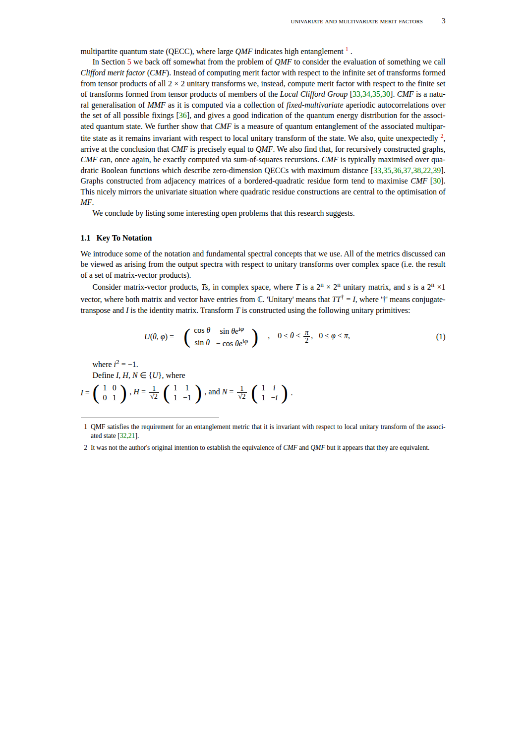univariate and multivariate merit factors 3
multipartite quantum state (QECC), where large QMF indicates high entanglement 1 .
In Section 5 we back off somewhat from the problem of QMF to consider the evaluation of something we call Clifford merit factor (CMF). Instead of computing merit factor with respect to the infinite set of transforms formed from tensor products of all 2 × 2 unitary transforms we, instead, compute merit factor with respect to the finite set of transforms formed from tensor products of members of the Local Clifford Group [33,34,35,30]. CMF is a natural generalisation of MMF as it is computed via a collection of fixed-multivariate aperiodic autocorrelations over the set of all possible fixings [36], and gives a good indication of the quantum energy distribution for the associated quantum state. We further show that CMF is a measure of quantum entanglement of the associated multipartite state as it remains invariant with respect to local unitary transform of the state. We also, quite unexpectedly 2, arrive at the conclusion that CMF is precisely equal to QMF. We also find that, for recursively constructed graphs, CMF can, once again, be exactly computed via sum-of-squares recursions. CMF is typically maximised over quadratic Boolean functions which describe zero-dimension QECCs with maximum distance [33,35,36,37,38,22,39]. Graphs constructed from adjacency matrices of a bordered-quadratic residue form tend to maximise CMF [30]. This nicely mirrors the univariate situation where quadratic residue constructions are central to the optimisation of MF.
We conclude by listing some interesting open problems that this research suggests.
1.1 Key To Notation
We introduce some of the notation and fundamental spectral concepts that we use. All of the metrics discussed can be viewed as arising from the output spectra with respect to unitary transforms over complex space (i.e. the result of a set of matrix-vector products).
Consider matrix-vector products, Ts, in complex space, where T is a 2n × 2n unitary matrix, and s is a 2n ×1 vector, where both matrix and vector have entries from ℂ. 'Unitary' means that TT† = I, where '†' means conjugate-transpose and I is the identity matrix. Transform T is constructed using the following unitary primitives:
U(θ, φ) = (
| cos θ | sin θe i φ |
| sin θ | − cos θe i φ |
) , 0 ≤ θ < π 2, 0 ≤ φ < π,
(1)
where i2 = −1.
Define I, H, N ∈ {U}, where
I = (
| 1 | 0 |
| 0 | 1 |
) , H = 1√2 (
| 1 | 1 |
| 1 | −1 |
) , and N = 1√2 (
| 1 | i |
| 1 | − i |
) .
1 QMF satisfies the requirement for an entanglement metric that it is invariant with respect to local unitary transform of the associated state [32,21].
2 It was not the author's original intention to establish the equivalence of CMF and QMF but it appears that they are equivalent.